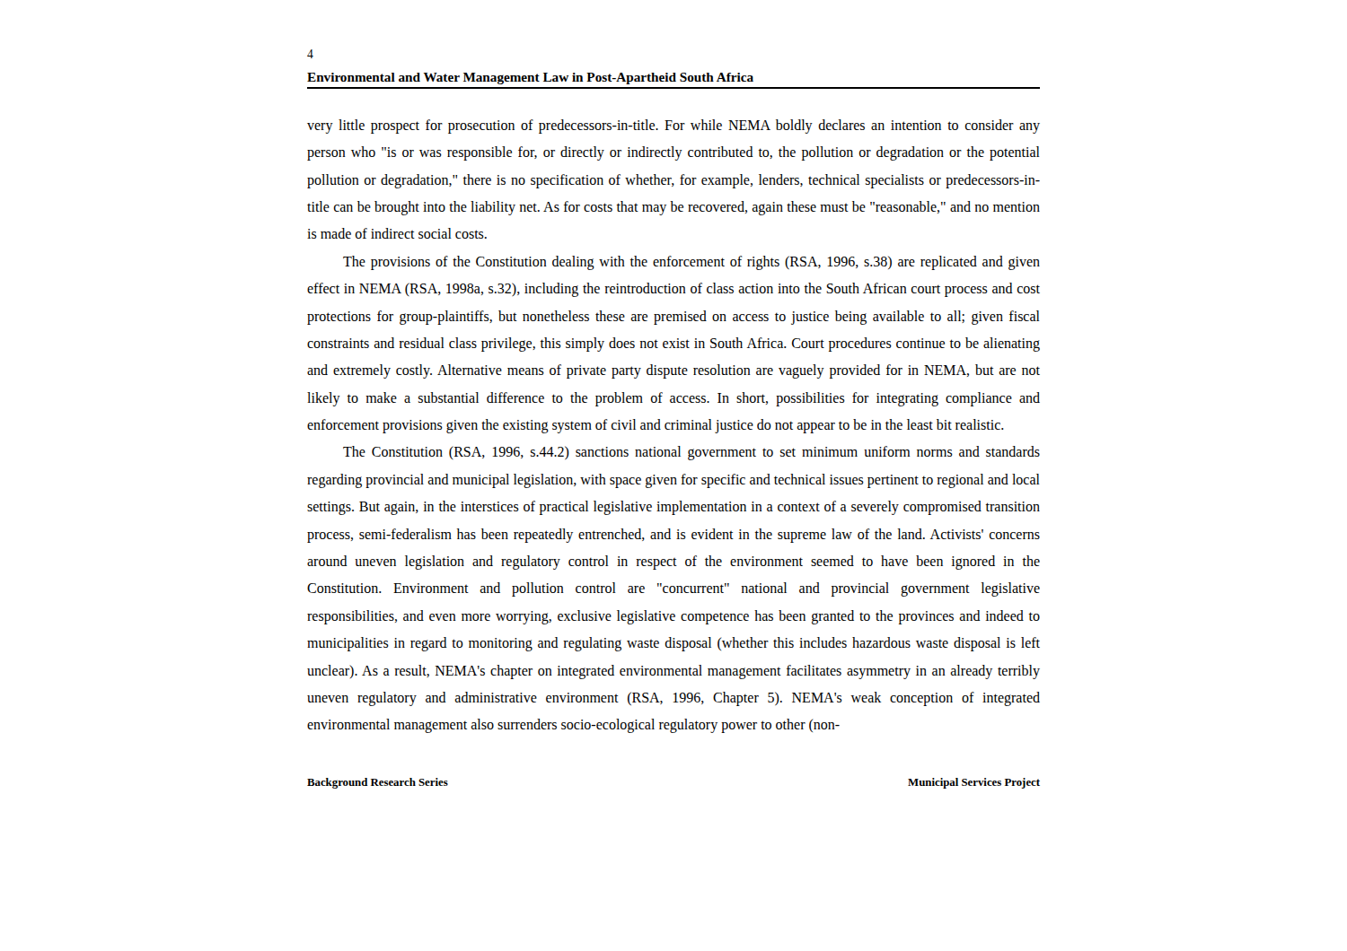4
Environmental and Water Management Law in Post-Apartheid South Africa
very little prospect for prosecution of predecessors-in-title. For while NEMA boldly declares an intention to consider any person who "is or was responsible for, or directly or indirectly contributed to, the pollution or degradation or the potential pollution or degradation," there is no specification of whether, for example, lenders, technical specialists or predecessors-in-title can be brought into the liability net. As for costs that may be recovered, again these must be "reasonable," and no mention is made of indirect social costs.
The provisions of the Constitution dealing with the enforcement of rights (RSA, 1996, s.38) are replicated and given effect in NEMA (RSA, 1998a, s.32), including the reintroduction of class action into the South African court process and cost protections for group-plaintiffs, but nonetheless these are premised on access to justice being available to all; given fiscal constraints and residual class privilege, this simply does not exist in South Africa. Court procedures continue to be alienating and extremely costly. Alternative means of private party dispute resolution are vaguely provided for in NEMA, but are not likely to make a substantial difference to the problem of access. In short, possibilities for integrating compliance and enforcement provisions given the existing system of civil and criminal justice do not appear to be in the least bit realistic.
The Constitution (RSA, 1996, s.44.2) sanctions national government to set minimum uniform norms and standards regarding provincial and municipal legislation, with space given for specific and technical issues pertinent to regional and local settings. But again, in the interstices of practical legislative implementation in a context of a severely compromised transition process, semi-federalism has been repeatedly entrenched, and is evident in the supreme law of the land. Activists' concerns around uneven legislation and regulatory control in respect of the environment seemed to have been ignored in the Constitution. Environment and pollution control are "concurrent" national and provincial government legislative responsibilities, and even more worrying, exclusive legislative competence has been granted to the provinces and indeed to municipalities in regard to monitoring and regulating waste disposal (whether this includes hazardous waste disposal is left unclear). As a result, NEMA's chapter on integrated environmental management facilitates asymmetry in an already terribly uneven regulatory and administrative environment (RSA, 1996, Chapter 5). NEMA's weak conception of integrated environmental management also surrenders socio-ecological regulatory power to other (non-
Background Research Series Municipal Services Project